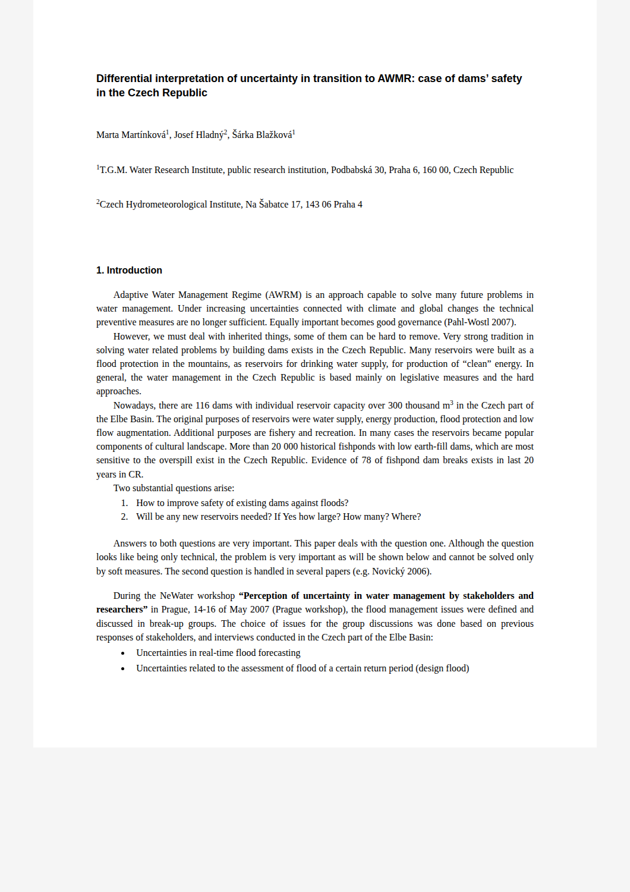Differential interpretation of uncertainty in transition to AWMR: case of dams’ safety in the Czech Republic
Marta Martínková1, Josef Hladný2, Šárka Blažková1
1T.G.M. Water Research Institute, public research institution, Podbabská 30, Praha 6, 160 00, Czech Republic
2Czech Hydrometeorological Institute, Na Šabatce 17, 143 06 Praha 4
1. Introduction
Adaptive Water Management Regime (AWRM) is an approach capable to solve many future problems in water management. Under increasing uncertainties connected with climate and global changes the technical preventive measures are no longer sufficient. Equally important becomes good governance (Pahl-Wostl 2007).
However, we must deal with inherited things, some of them can be hard to remove. Very strong tradition in solving water related problems by building dams exists in the Czech Republic. Many reservoirs were built as a flood protection in the mountains, as reservoirs for drinking water supply, for production of “clean” energy. In general, the water management in the Czech Republic is based mainly on legislative measures and the hard approaches.
Nowadays, there are 116 dams with individual reservoir capacity over 300 thousand m3 in the Czech part of the Elbe Basin. The original purposes of reservoirs were water supply, energy production, flood protection and low flow augmentation. Additional purposes are fishery and recreation. In many cases the reservoirs became popular components of cultural landscape. More than 20 000 historical fishponds with low earth-fill dams, which are most sensitive to the overspill exist in the Czech Republic. Evidence of 78 of fishpond dam breaks exists in last 20 years in CR.
Two substantial questions arise:
How to improve safety of existing dams against floods?
Will be any new reservoirs needed? If Yes how large? How many? Where?
Answers to both questions are very important. This paper deals with the question one. Although the question looks like being only technical, the problem is very important as will be shown below and cannot be solved only by soft measures. The second question is handled in several papers (e.g. Novický 2006).
During the NeWater workshop “Perception of uncertainty in water management by stakeholders and researchers” in Prague, 14-16 of May 2007 (Prague workshop), the flood management issues were defined and discussed in break-up groups. The choice of issues for the group discussions was done based on previous responses of stakeholders, and interviews conducted in the Czech part of the Elbe Basin:
Uncertainties in real-time flood forecasting
Uncertainties related to the assessment of flood of a certain return period (design flood)